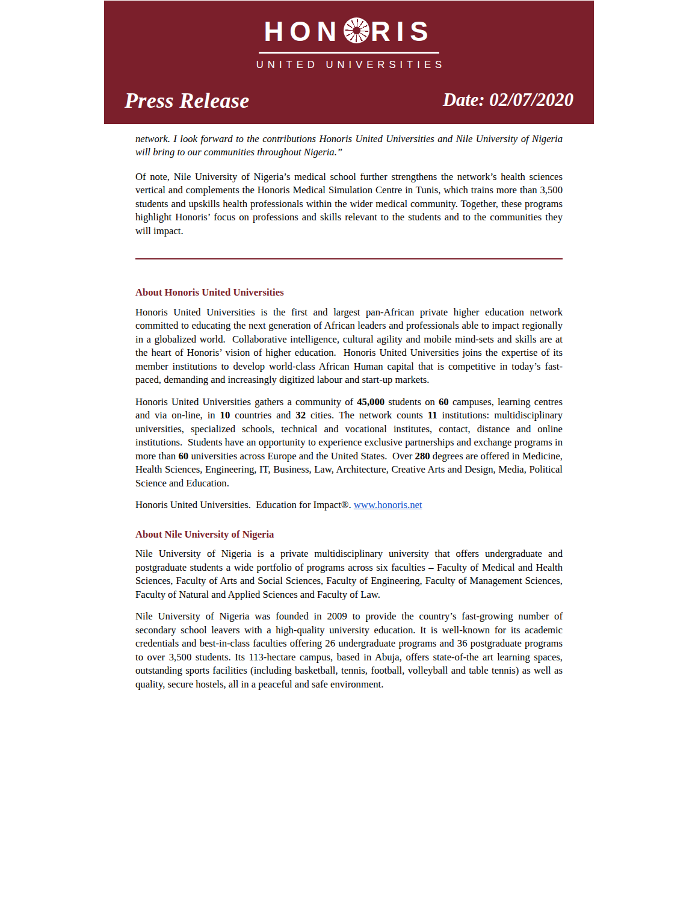HON RIS
UNITED UNIVERSITIES
Press Release
Date: 02/07/2020
network. I look forward to the contributions Honoris United Universities and Nile University of Nigeria will bring to our communities throughout Nigeria.”
Of note, Nile University of Nigeria’s medical school further strengthens the network’s health sciences vertical and complements the Honoris Medical Simulation Centre in Tunis, which trains more than 3,500 students and upskills health professionals within the wider medical community. Together, these programs highlight Honoris’ focus on professions and skills relevant to the students and to the communities they will impact.
About Honoris United Universities
Honoris United Universities is the first and largest pan-African private higher education network committed to educating the next generation of African leaders and professionals able to impact regionally in a globalized world. Collaborative intelligence, cultural agility and mobile mind-sets and skills are at the heart of Honoris’ vision of higher education. Honoris United Universities joins the expertise of its member institutions to develop world-class African Human capital that is competitive in today’s fast-paced, demanding and increasingly digitized labour and start-up markets.
Honoris United Universities gathers a community of 45,000 students on 60 campuses, learning centres and via on-line, in 10 countries and 32 cities. The network counts 11 institutions: multidisciplinary universities, specialized schools, technical and vocational institutes, contact, distance and online institutions. Students have an opportunity to experience exclusive partnerships and exchange programs in more than 60 universities across Europe and the United States. Over 280 degrees are offered in Medicine, Health Sciences, Engineering, IT, Business, Law, Architecture, Creative Arts and Design, Media, Political Science and Education.
Honoris United Universities. Education for Impact®. www.honoris.net
About Nile University of Nigeria
Nile University of Nigeria is a private multidisciplinary university that offers undergraduate and postgraduate students a wide portfolio of programs across six faculties – Faculty of Medical and Health Sciences, Faculty of Arts and Social Sciences, Faculty of Engineering, Faculty of Management Sciences, Faculty of Natural and Applied Sciences and Faculty of Law.
Nile University of Nigeria was founded in 2009 to provide the country’s fast-growing number of secondary school leavers with a high-quality university education. It is well-known for its academic credentials and best-in-class faculties offering 26 undergraduate programs and 36 postgraduate programs to over 3,500 students. Its 113-hectare campus, based in Abuja, offers state-of-the art learning spaces, outstanding sports facilities (including basketball, tennis, football, volleyball and table tennis) as well as quality, secure hostels, all in a peaceful and safe environment.